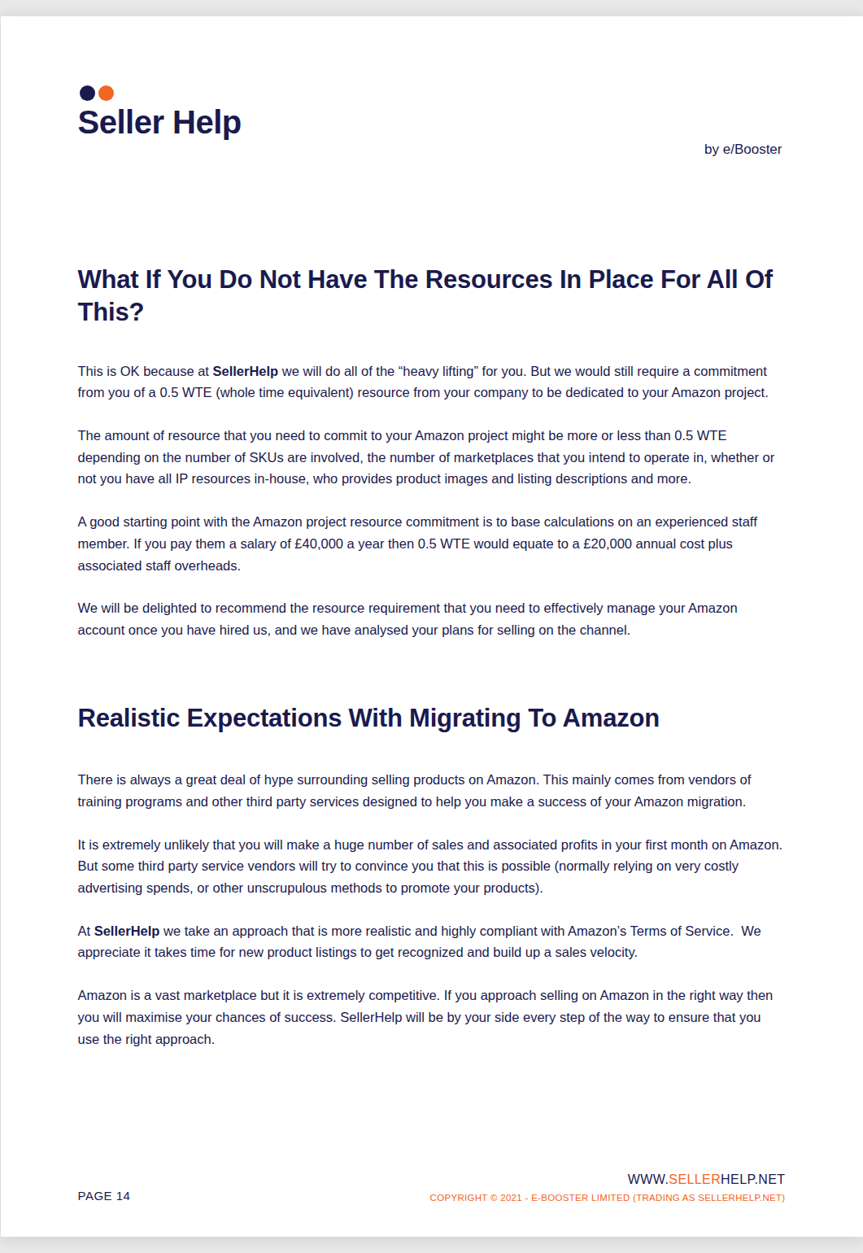Seller Help
by e/Booster
What If You Do Not Have The Resources In Place For All Of This?
This is OK because at SellerHelp we will do all of the “heavy lifting” for you. But we would still require a commitment from you of a 0.5 WTE (whole time equivalent) resource from your company to be dedicated to your Amazon project.
The amount of resource that you need to commit to your Amazon project might be more or less than 0.5 WTE depending on the number of SKUs are involved, the number of marketplaces that you intend to operate in, whether or not you have all IP resources in-house, who provides product images and listing descriptions and more.
A good starting point with the Amazon project resource commitment is to base calculations on an experienced staff member. If you pay them a salary of £40,000 a year then 0.5 WTE would equate to a £20,000 annual cost plus associated staff overheads.
We will be delighted to recommend the resource requirement that you need to effectively manage your Amazon account once you have hired us, and we have analysed your plans for selling on the channel.
Realistic Expectations With Migrating To Amazon
There is always a great deal of hype surrounding selling products on Amazon. This mainly comes from vendors of training programs and other third party services designed to help you make a success of your Amazon migration.
It is extremely unlikely that you will make a huge number of sales and associated profits in your first month on Amazon. But some third party service vendors will try to convince you that this is possible (normally relying on very costly advertising spends, or other unscrupulous methods to promote your products).
At SellerHelp we take an approach that is more realistic and highly compliant with Amazon’s Terms of Service. We appreciate it takes time for new product listings to get recognized and build up a sales velocity.
Amazon is a vast marketplace but it is extremely competitive. If you approach selling on Amazon in the right way then you will maximise your chances of success. SellerHelp will be by your side every step of the way to ensure that you use the right approach.
PAGE 14
WWW.SELLERHELP.NET
COPYRIGHT © 2021 - E-BOOSTER LIMITED (TRADING AS SELLERHELP.NET)